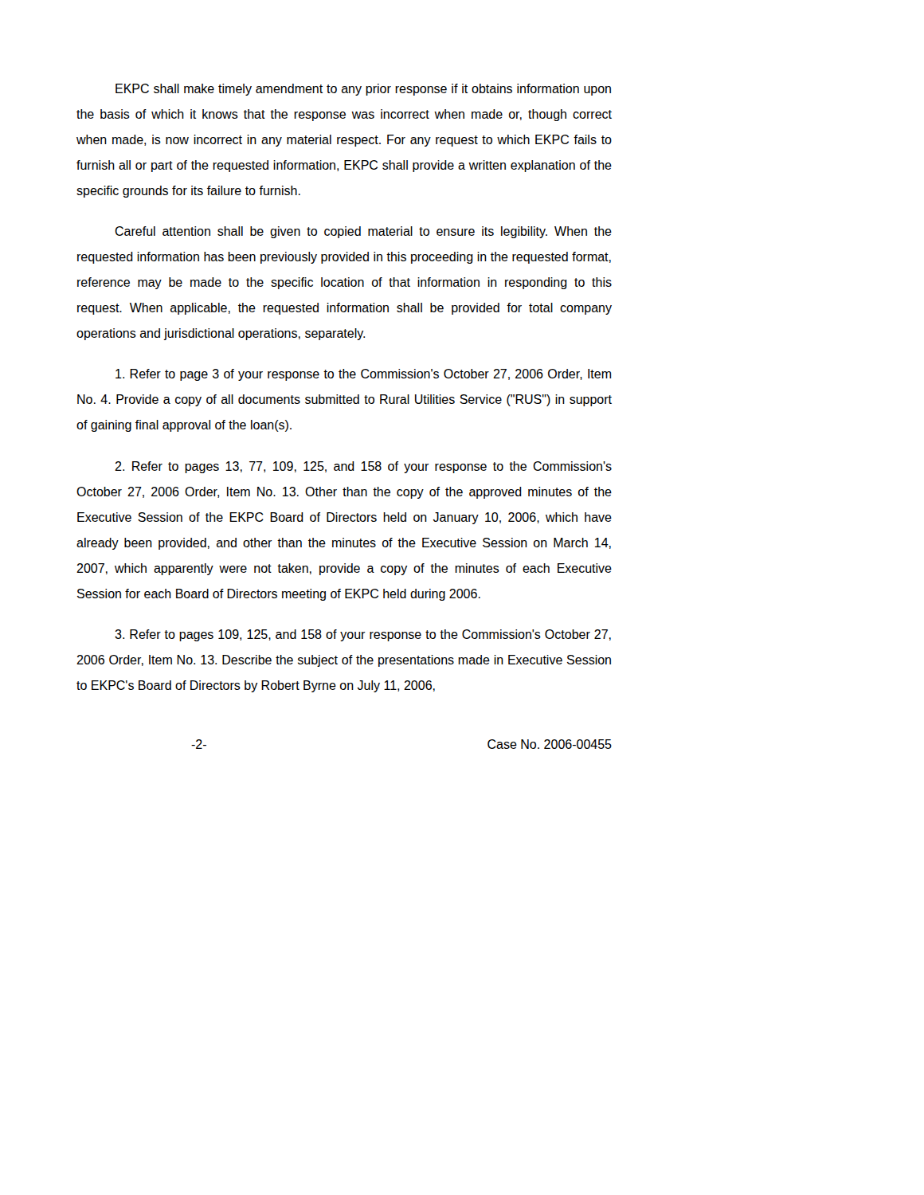EKPC shall make timely amendment to any prior response if it obtains information upon the basis of which it knows that the response was incorrect when made or, though correct when made, is now incorrect in any material respect. For any request to which EKPC fails to furnish all or part of the requested information, EKPC shall provide a written explanation of the specific grounds for its failure to furnish.
Careful attention shall be given to copied material to ensure its legibility. When the requested information has been previously provided in this proceeding in the requested format, reference may be made to the specific location of that information in responding to this request. When applicable, the requested information shall be provided for total company operations and jurisdictional operations, separately.
1. Refer to page 3 of your response to the Commission's October 27, 2006 Order, Item No. 4. Provide a copy of all documents submitted to Rural Utilities Service ("RUS") in support of gaining final approval of the loan(s).
2. Refer to pages 13, 77, 109, 125, and 158 of your response to the Commission's October 27, 2006 Order, Item No. 13. Other than the copy of the approved minutes of the Executive Session of the EKPC Board of Directors held on January 10, 2006, which have already been provided, and other than the minutes of the Executive Session on March 14, 2007, which apparently were not taken, provide a copy of the minutes of each Executive Session for each Board of Directors meeting of EKPC held during 2006.
3. Refer to pages 109, 125, and 158 of your response to the Commission's October 27, 2006 Order, Item No. 13. Describe the subject of the presentations made in Executive Session to EKPC's Board of Directors by Robert Byrne on July 11, 2006,
-2- Case No. 2006-00455